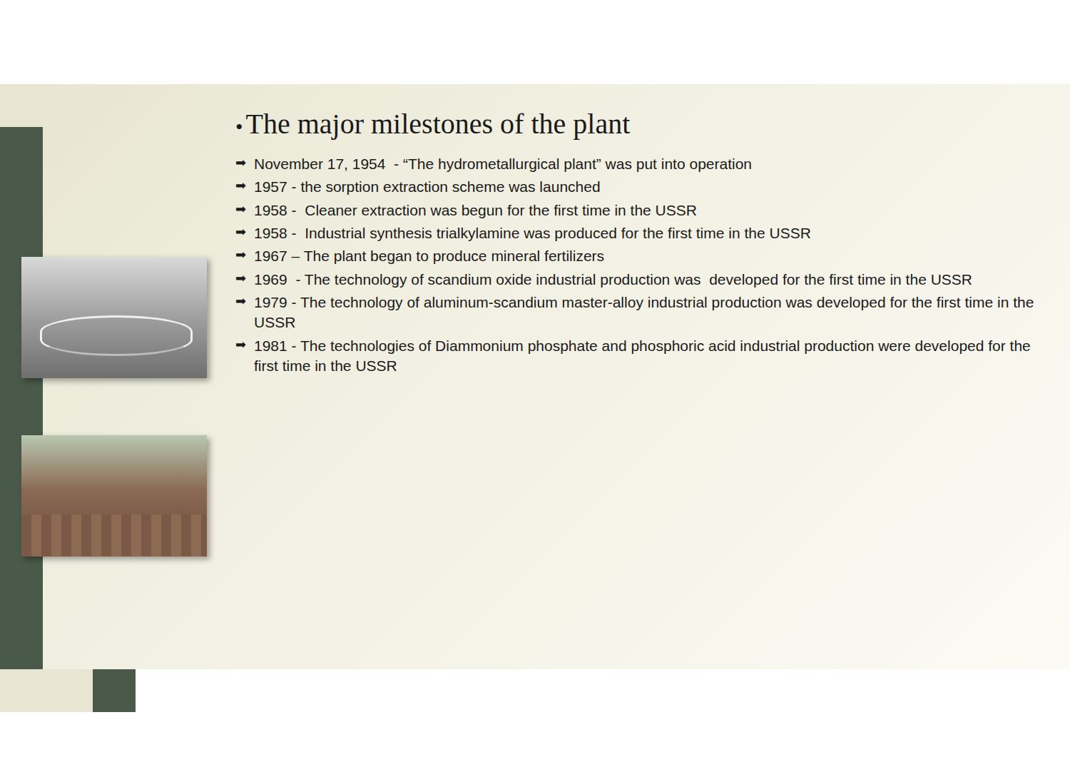The major milestones of the plant
November 17, 1954 - “The hydrometallurgical plant” was put into operation
1957 - the sorption extraction scheme was launched
1958 - Cleaner extraction was begun for the first time in the USSR
1958 - Industrial synthesis trialkylamine was produced for the first time in the USSR
1967 – The plant began to produce mineral fertilizers
1969 - The technology of scandium oxide industrial production was developed for the first time in the USSR
1979 - The technology of aluminum-scandium master-alloy industrial production was developed for the first time in the USSR
1981 - The technologies of Diammonium phosphate and phosphoric acid industrial production were developed for the first time in the USSR